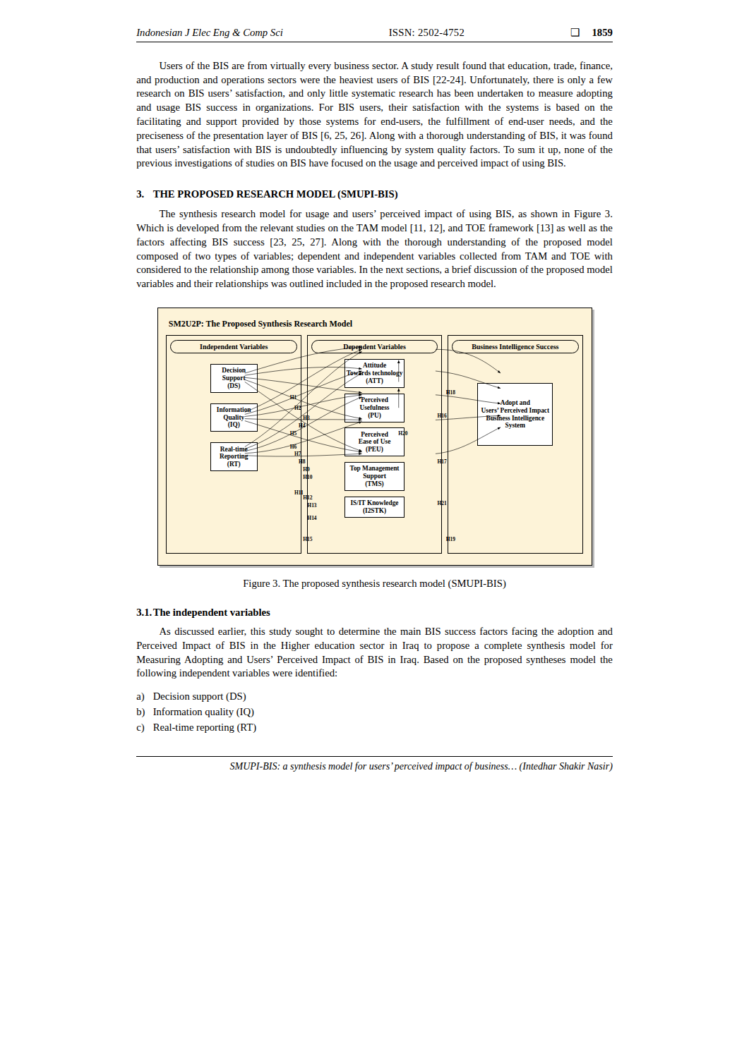Indonesian J Elec Eng & Comp Sci ISSN: 2502-4752 ❑1859
Users of the BIS are from virtually every business sector. A study result found that education, trade, finance, and production and operations sectors were the heaviest users of BIS [22-24]. Unfortunately, there is only a few research on BIS users’ satisfaction, and only little systematic research has been undertaken to measure adopting and usage BIS success in organizations. For BIS users, their satisfaction with the systems is based on the facilitating and support provided by those systems for end-users, the fulfillment of end-user needs, and the preciseness of the presentation layer of BIS [6, 25, 26]. Along with a thorough understanding of BIS, it was found that users’ satisfaction with BIS is undoubtedly influencing by system quality factors. To sum it up, none of the previous investigations of studies on BIS have focused on the usage and perceived impact of using BIS.
3. THE PROPOSED RESEARCH MODEL (SMUPI-BIS)
The synthesis research model for usage and users’ perceived impact of using BIS, as shown in Figure 3. Which is developed from the relevant studies on the TAM model [11, 12], and TOE framework [13] as well as the factors affecting BIS success [23, 25, 27]. Along with the thorough understanding of the proposed model composed of two types of variables; dependent and independent variables collected from TAM and TOE with considered to the relationship among those variables. In the next sections, a brief discussion of the proposed model variables and their relationships was outlined included in the proposed research model.
SM2U2P: The Proposed Synthesis Research Model
Independent Variables
Decision
Support
(DS)
Information
Quality
(IQ)
Real-time
Reporting
(RT)
Dependent Variables
Attitude
Towards technology
(ATT)
Perceived Usefulness
(PU)
Perceived
Ease of Use
(PEU)
Top Management
Support
(TMS)
IS/IT Knowledge
(I2STK)
Business Intelligence Success
Adopt and
Users’ Perceived Impact
Business Intelligence
System
H1 H2 H3 H4 H5 H6 H7 H8 H9 H10 H11 H12 H13 H14 H15 H16 H17 H18 H19 H20 H21
Figure 3. The proposed synthesis research model (SMUPI-BIS)
3.1. The independent variables
As discussed earlier, this study sought to determine the main BIS success factors facing the adoption and Perceived Impact of BIS in the Higher education sector in Iraq to propose a complete synthesis model for Measuring Adopting and Users’ Perceived Impact of BIS in Iraq. Based on the proposed syntheses model the following independent variables were identified:
a) Decision support (DS)
b) Information quality (IQ)
c) Real-time reporting (RT)
SMUPI-BIS: a synthesis model for users’ perceived impact of business… (Intedhar Shakir Nasir)